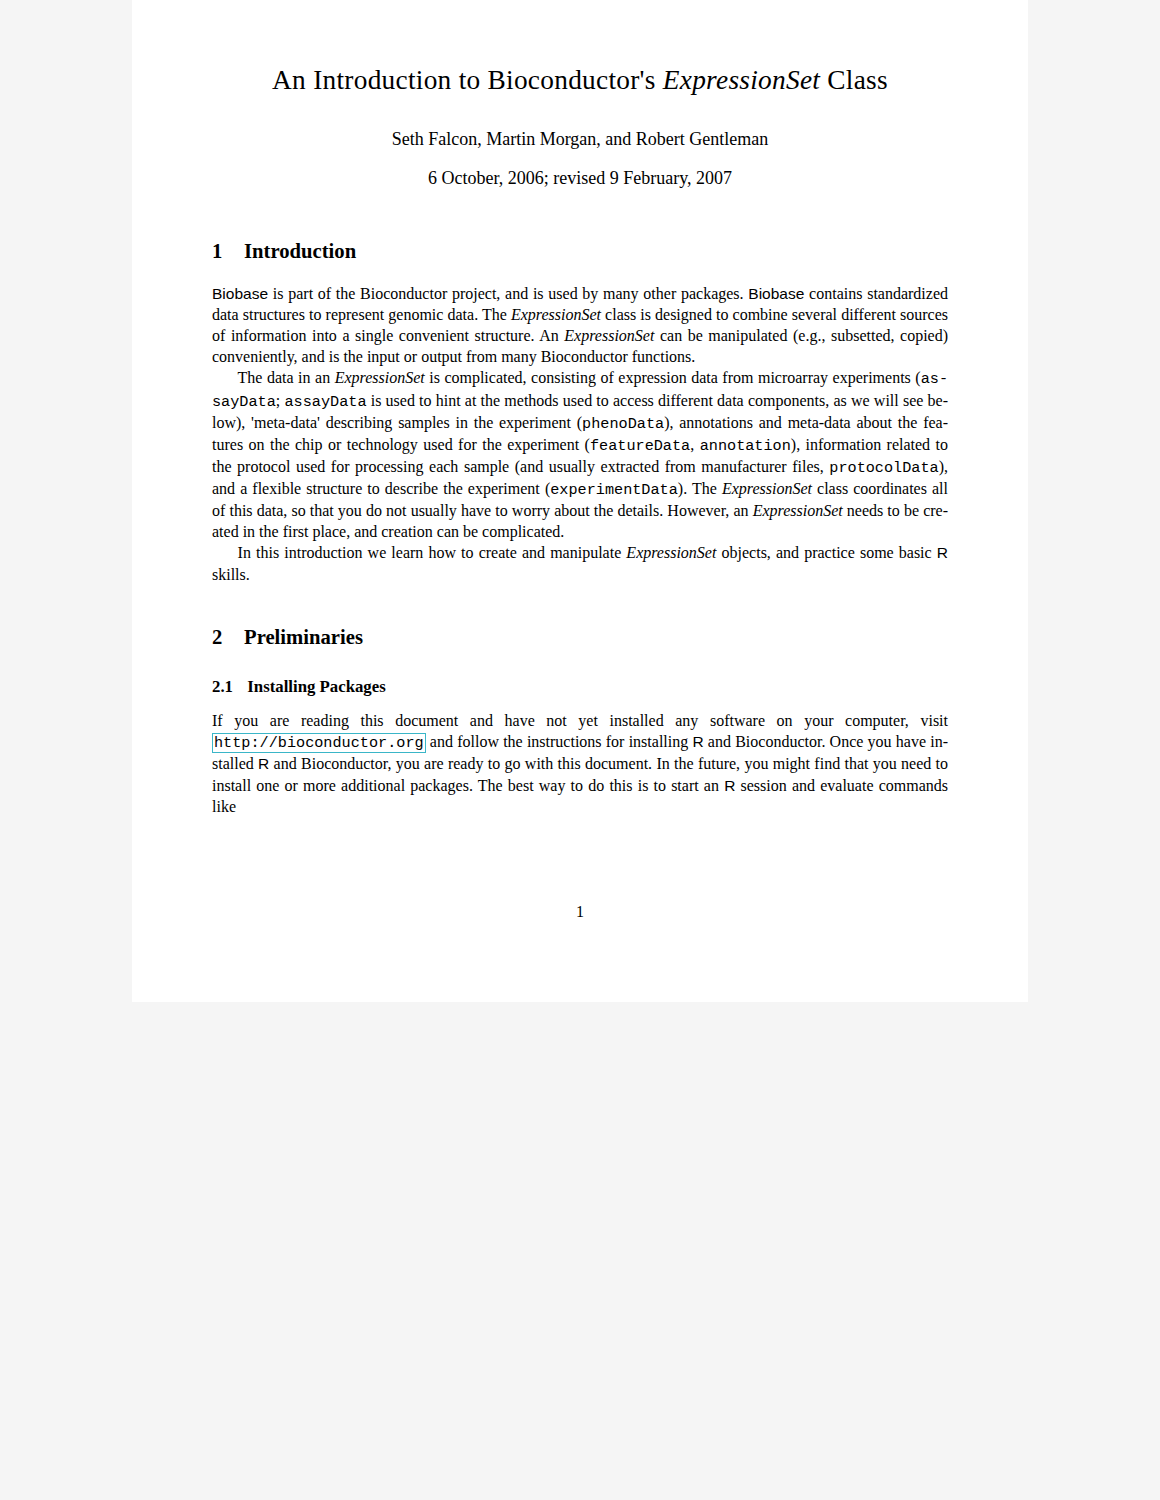An Introduction to Bioconductor's ExpressionSet Class
Seth Falcon, Martin Morgan, and Robert Gentleman
6 October, 2006; revised 9 February, 2007
1 Introduction
Biobase is part of the Bioconductor project, and is used by many other packages. Biobase contains standardized data structures to represent genomic data. The ExpressionSet class is designed to combine several different sources of information into a single convenient structure. An ExpressionSet can be manipulated (e.g., subsetted, copied) conveniently, and is the input or output from many Bioconductor functions.
The data in an ExpressionSet is complicated, consisting of expression data from microarray experiments (assayData; assayData is used to hint at the methods used to access different data components, as we will see below), 'meta-data' describing samples in the experiment (phenoData), annotations and meta-data about the features on the chip or technology used for the experiment (featureData, annotation), information related to the protocol used for processing each sample (and usually extracted from manufacturer files, protocolData), and a flexible structure to describe the experiment (experimentData). The ExpressionSet class coordinates all of this data, so that you do not usually have to worry about the details. However, an ExpressionSet needs to be created in the first place, and creation can be complicated.
In this introduction we learn how to create and manipulate ExpressionSet objects, and practice some basic R skills.
2 Preliminaries
2.1 Installing Packages
If you are reading this document and have not yet installed any software on your computer, visit http://bioconductor.org and follow the instructions for installing R and Bioconductor. Once you have installed R and Bioconductor, you are ready to go with this document. In the future, you might find that you need to install one or more additional packages. The best way to do this is to start an R session and evaluate commands like
1